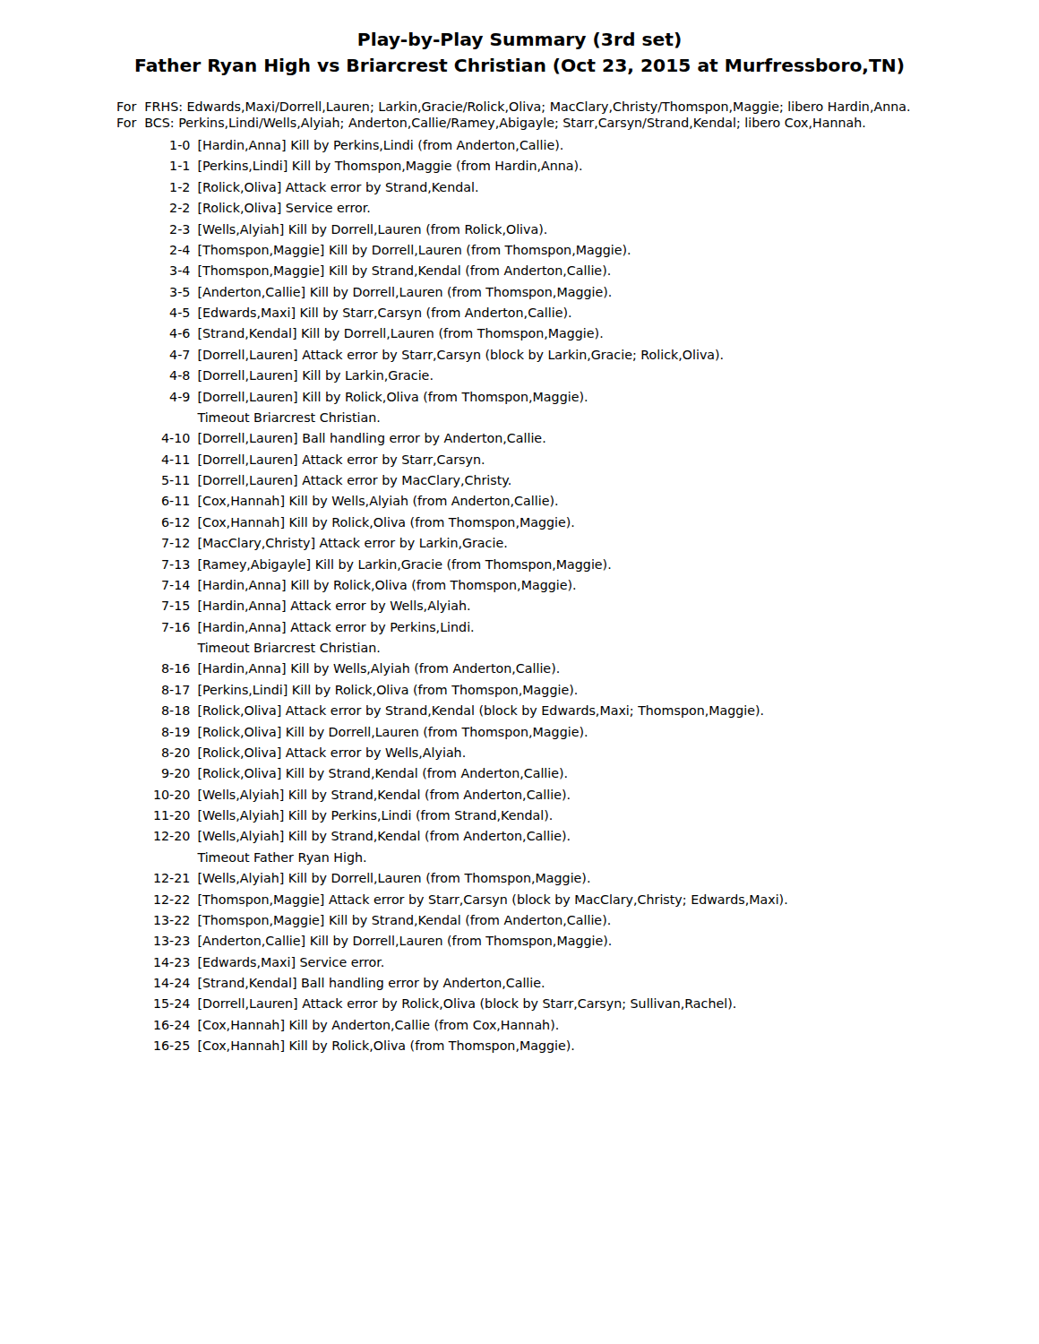Play-by-Play Summary (3rd set)
Father Ryan High vs Briarcrest Christian (Oct 23, 2015 at Murfressboro,TN)
For FRHS: Edwards,Maxi/Dorrell,Lauren; Larkin,Gracie/Rolick,Oliva; MacClary,Christy/Thomspon,Maggie; libero Hardin,Anna.
For BCS: Perkins,Lindi/Wells,Alyiah; Anderton,Callie/Ramey,Abigayle; Starr,Carsyn/Strand,Kendal; libero Cox,Hannah.
| 1-0 | [Hardin,Anna] Kill by Perkins,Lindi (from Anderton,Callie). |
| 1-1 | [Perkins,Lindi] Kill by Thomspon,Maggie (from Hardin,Anna). |
| 1-2 | [Rolick,Oliva] Attack error by Strand,Kendal. |
| 2-2 | [Rolick,Oliva] Service error. |
| 2-3 | [Wells,Alyiah] Kill by Dorrell,Lauren (from Rolick,Oliva). |
| 2-4 | [Thomspon,Maggie] Kill by Dorrell,Lauren (from Thomspon,Maggie). |
| 3-4 | [Thomspon,Maggie] Kill by Strand,Kendal (from Anderton,Callie). |
| 3-5 | [Anderton,Callie] Kill by Dorrell,Lauren (from Thomspon,Maggie). |
| 4-5 | [Edwards,Maxi] Kill by Starr,Carsyn (from Anderton,Callie). |
| 4-6 | [Strand,Kendal] Kill by Dorrell,Lauren (from Thomspon,Maggie). |
| 4-7 | [Dorrell,Lauren] Attack error by Starr,Carsyn (block by Larkin,Gracie; Rolick,Oliva). |
| 4-8 | [Dorrell,Lauren] Kill by Larkin,Gracie. |
| 4-9 | [Dorrell,Lauren] Kill by Rolick,Oliva (from Thomspon,Maggie). |
| | Timeout Briarcrest Christian. |
| 4-10 | [Dorrell,Lauren] Ball handling error by Anderton,Callie. |
| 4-11 | [Dorrell,Lauren] Attack error by Starr,Carsyn. |
| 5-11 | [Dorrell,Lauren] Attack error by MacClary,Christy. |
| 6-11 | [Cox,Hannah] Kill by Wells,Alyiah (from Anderton,Callie). |
| 6-12 | [Cox,Hannah] Kill by Rolick,Oliva (from Thomspon,Maggie). |
| 7-12 | [MacClary,Christy] Attack error by Larkin,Gracie. |
| 7-13 | [Ramey,Abigayle] Kill by Larkin,Gracie (from Thomspon,Maggie). |
| 7-14 | [Hardin,Anna] Kill by Rolick,Oliva (from Thomspon,Maggie). |
| 7-15 | [Hardin,Anna] Attack error by Wells,Alyiah. |
| 7-16 | [Hardin,Anna] Attack error by Perkins,Lindi. |
| | Timeout Briarcrest Christian. |
| 8-16 | [Hardin,Anna] Kill by Wells,Alyiah (from Anderton,Callie). |
| 8-17 | [Perkins,Lindi] Kill by Rolick,Oliva (from Thomspon,Maggie). |
| 8-18 | [Rolick,Oliva] Attack error by Strand,Kendal (block by Edwards,Maxi; Thomspon,Maggie). |
| 8-19 | [Rolick,Oliva] Kill by Dorrell,Lauren (from Thomspon,Maggie). |
| 8-20 | [Rolick,Oliva] Attack error by Wells,Alyiah. |
| 9-20 | [Rolick,Oliva] Kill by Strand,Kendal (from Anderton,Callie). |
| 10-20 | [Wells,Alyiah] Kill by Strand,Kendal (from Anderton,Callie). |
| 11-20 | [Wells,Alyiah] Kill by Perkins,Lindi (from Strand,Kendal). |
| 12-20 | [Wells,Alyiah] Kill by Strand,Kendal (from Anderton,Callie). |
| | Timeout Father Ryan High. |
| 12-21 | [Wells,Alyiah] Kill by Dorrell,Lauren (from Thomspon,Maggie). |
| 12-22 | [Thomspon,Maggie] Attack error by Starr,Carsyn (block by MacClary,Christy; Edwards,Maxi). |
| 13-22 | [Thomspon,Maggie] Kill by Strand,Kendal (from Anderton,Callie). |
| 13-23 | [Anderton,Callie] Kill by Dorrell,Lauren (from Thomspon,Maggie). |
| 14-23 | [Edwards,Maxi] Service error. |
| 14-24 | [Strand,Kendal] Ball handling error by Anderton,Callie. |
| 15-24 | [Dorrell,Lauren] Attack error by Rolick,Oliva (block by Starr,Carsyn; Sullivan,Rachel). |
| 16-24 | [Cox,Hannah] Kill by Anderton,Callie (from Cox,Hannah). |
| 16-25 | [Cox,Hannah] Kill by Rolick,Oliva (from Thomspon,Maggie). |